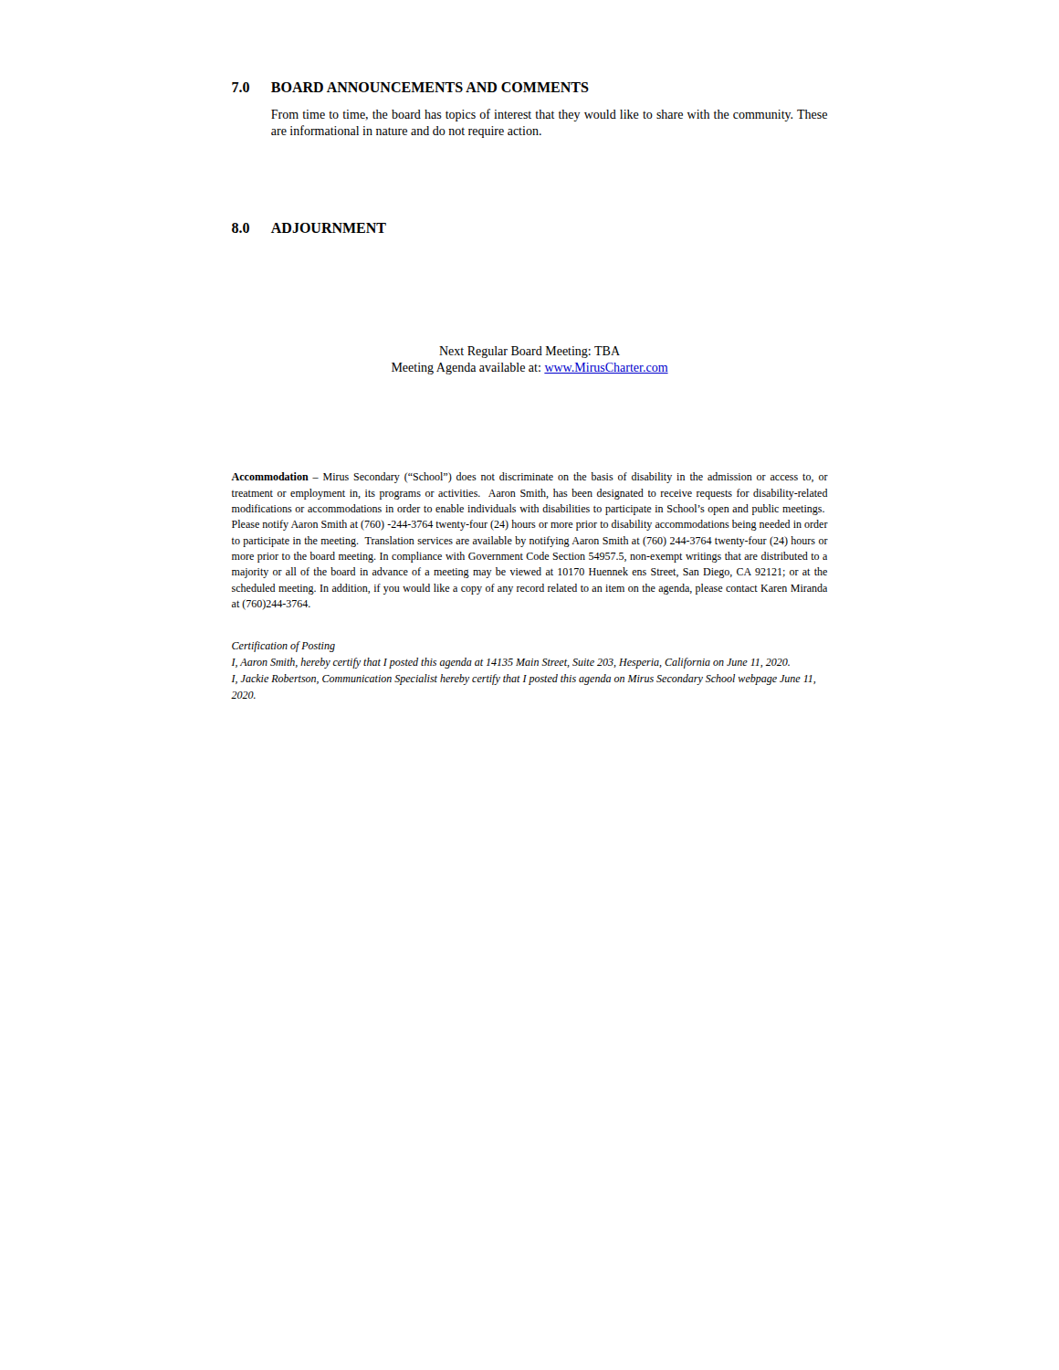7.0 Board Announcements and Comments
From time to time, the board has topics of interest that they would like to share with the community. These are informational in nature and do not require action.
8.0 Adjournment
Next Regular Board Meeting: TBA
Meeting Agenda available at: www.MirusCharter.com
Accommodation – Mirus Secondary (“School”) does not discriminate on the basis of disability in the admission or access to, or treatment or employment in, its programs or activities. Aaron Smith, has been designated to receive requests for disability-related modifications or accommodations in order to enable individuals with disabilities to participate in School’s open and public meetings. Please notify Aaron Smith at (760) -244-3764 twenty-four (24) hours or more prior to disability accommodations being needed in order to participate in the meeting. Translation services are available by notifying Aaron Smith at (760) 244-3764 twenty-four (24) hours or more prior to the board meeting. In compliance with Government Code Section 54957.5, non-exempt writings that are distributed to a majority or all of the board in advance of a meeting may be viewed at 10170 Huennek ens Street, San Diego, CA 92121; or at the scheduled meeting. In addition, if you would like a copy of any record related to an item on the agenda, please contact Karen Miranda at (760)244-3764.
Certification of Posting
I, Aaron Smith, hereby certify that I posted this agenda at 14135 Main Street, Suite 203, Hesperia, California on June 11, 2020.
I, Jackie Robertson, Communication Specialist hereby certify that I posted this agenda on Mirus Secondary School webpage June 11, 2020.